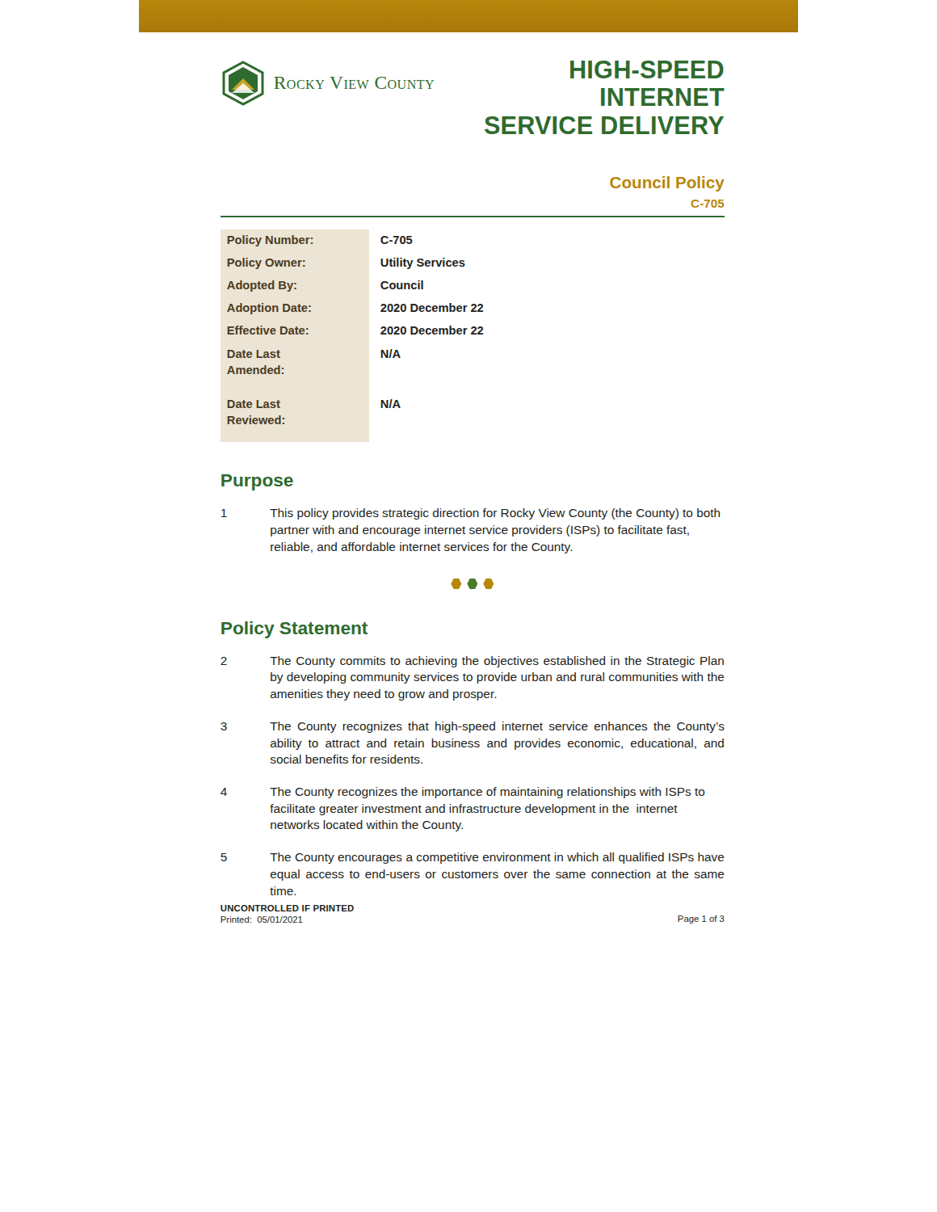Rocky View County
HIGH-SPEED INTERNET
SERVICE DELIVERY
Council Policy
C-705
| Policy Number: | C-705 |
| Policy Owner: | Utility Services |
| Adopted By: | Council |
| Adoption Date: | 2020 December 22 |
| Effective Date: | 2020 December 22 |
| Date Last Amended: | N/A |
| Date Last Reviewed: | N/A |
Purpose
1
This policy provides strategic direction for Rocky View County (the County) to both partner with and encourage internet service providers (ISPs) to facilitate fast, reliable, and affordable internet services for the County.
Policy Statement
2
The County commits to achieving the objectives established in the Strategic Plan by developing community services to provide urban and rural communities with the amenities they need to grow and prosper.
3
The County recognizes that high-speed internet service enhances the County’s ability to attract and retain business and provides economic, educational, and social benefits for residents.
4
The County recognizes the importance of maintaining relationships with ISPs to facilitate greater investment and infrastructure development in the internet networks located within the County.
5
The County encourages a competitive environment in which all qualified ISPs have equal access to end-users or customers over the same connection at the same time.
UNCONTROLLED IF PRINTED
Printed: 05/01/2021
Page 1 of 3